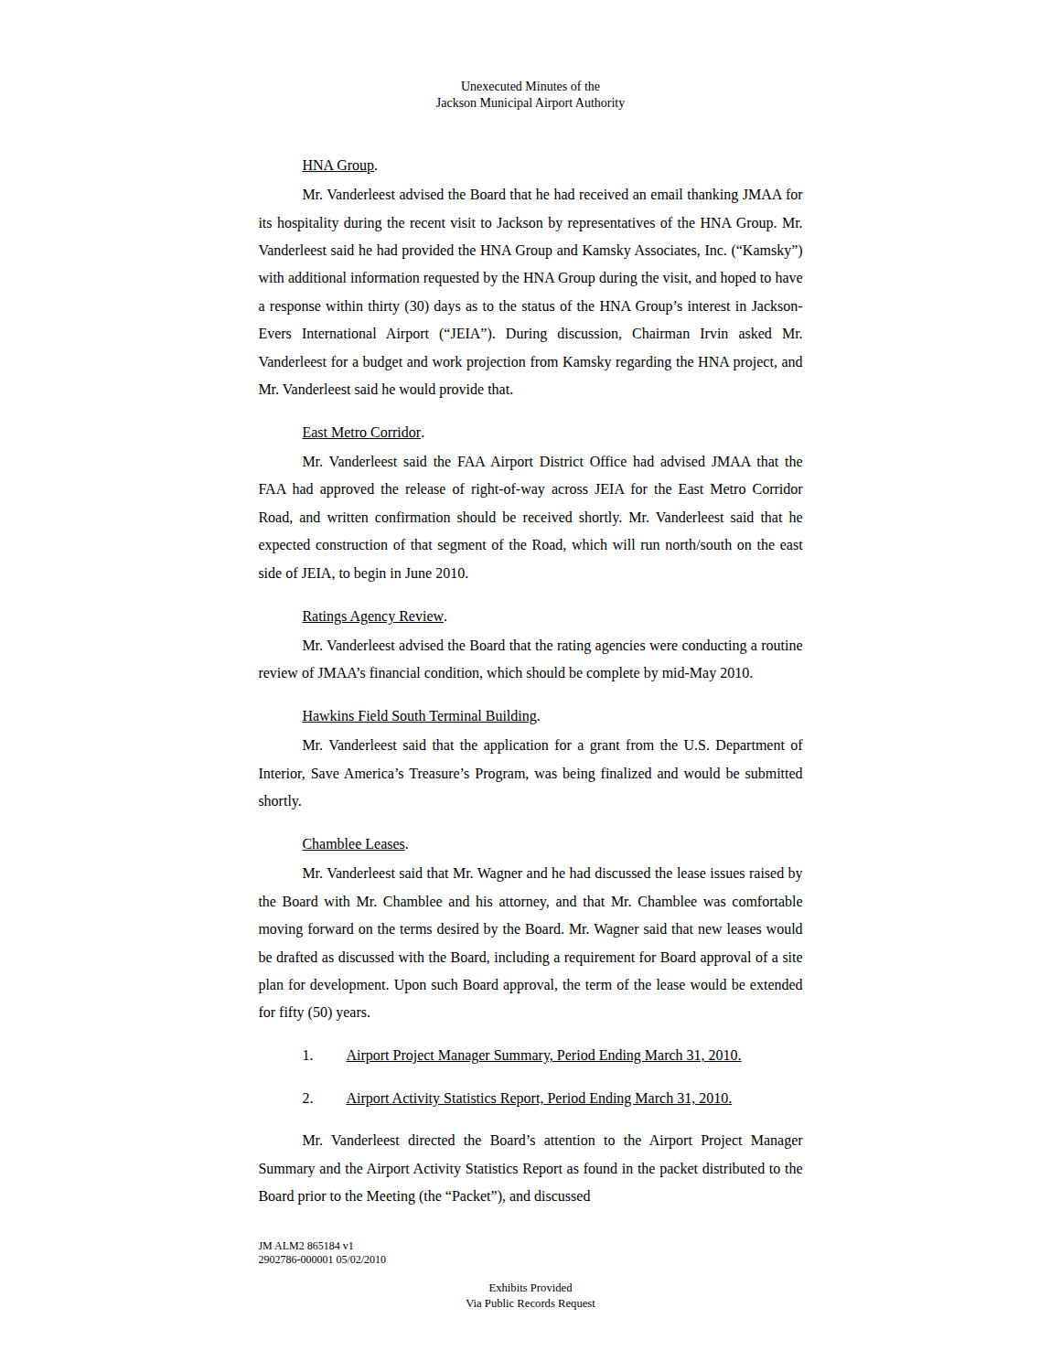Unexecuted Minutes of the Jackson Municipal Airport Authority
HNA Group
.
Mr. Vanderleest advised the Board that he had received an email thanking JMAA for its hospitality during the recent visit to Jackson by representatives of the HNA Group. Mr. Vanderleest said he had provided the HNA Group and Kamsky Associates, Inc. (“Kamsky”) with additional information requested by the HNA Group during the visit, and hoped to have a response within thirty (30) days as to the status of the HNA Group’s interest in Jackson-Evers International Airport (“JEIA”). During discussion, Chairman Irvin asked Mr. Vanderleest for a budget and work projection from Kamsky regarding the HNA project, and Mr. Vanderleest said he would provide that.
East Metro Corridor
.
Mr. Vanderleest said the FAA Airport District Office had advised JMAA that the FAA had approved the release of right-of-way across JEIA for the East Metro Corridor Road, and written confirmation should be received shortly. Mr. Vanderleest said that he expected construction of that segment of the Road, which will run north/south on the east side of JEIA, to begin in June 2010.
Ratings Agency Review
.
Mr. Vanderleest advised the Board that the rating agencies were conducting a routine review of JMAA’s financial condition, which should be complete by mid-May 2010.
Hawkins Field South Terminal Building
.
Mr. Vanderleest said that the application for a grant from the U.S. Department of Interior, Save America’s Treasure’s Program, was being finalized and would be submitted shortly.
Chamblee Leases
.
Mr. Vanderleest said that Mr. Wagner and he had discussed the lease issues raised by the Board with Mr. Chamblee and his attorney, and that Mr. Chamblee was comfortable moving forward on the terms desired by the Board. Mr. Wagner said that new leases would be drafted as discussed with the Board, including a requirement for Board approval of a site plan for development. Upon such Board approval, the term of the lease would be extended for fifty (50) years.
1. Airport Project Manager Summary, Period Ending March 31, 2010.
2. Airport Activity Statistics Report, Period Ending March 31, 2010.
Mr. Vanderleest directed the Board’s attention to the Airport Project Manager Summary and the Airport Activity Statistics Report as found in the packet distributed to the Board prior to the Meeting (the “Packet”), and discussed
JM ALM2 865184 v1
2902786-000001 05/02/2010
Exhibits Provided
Via Public Records Request